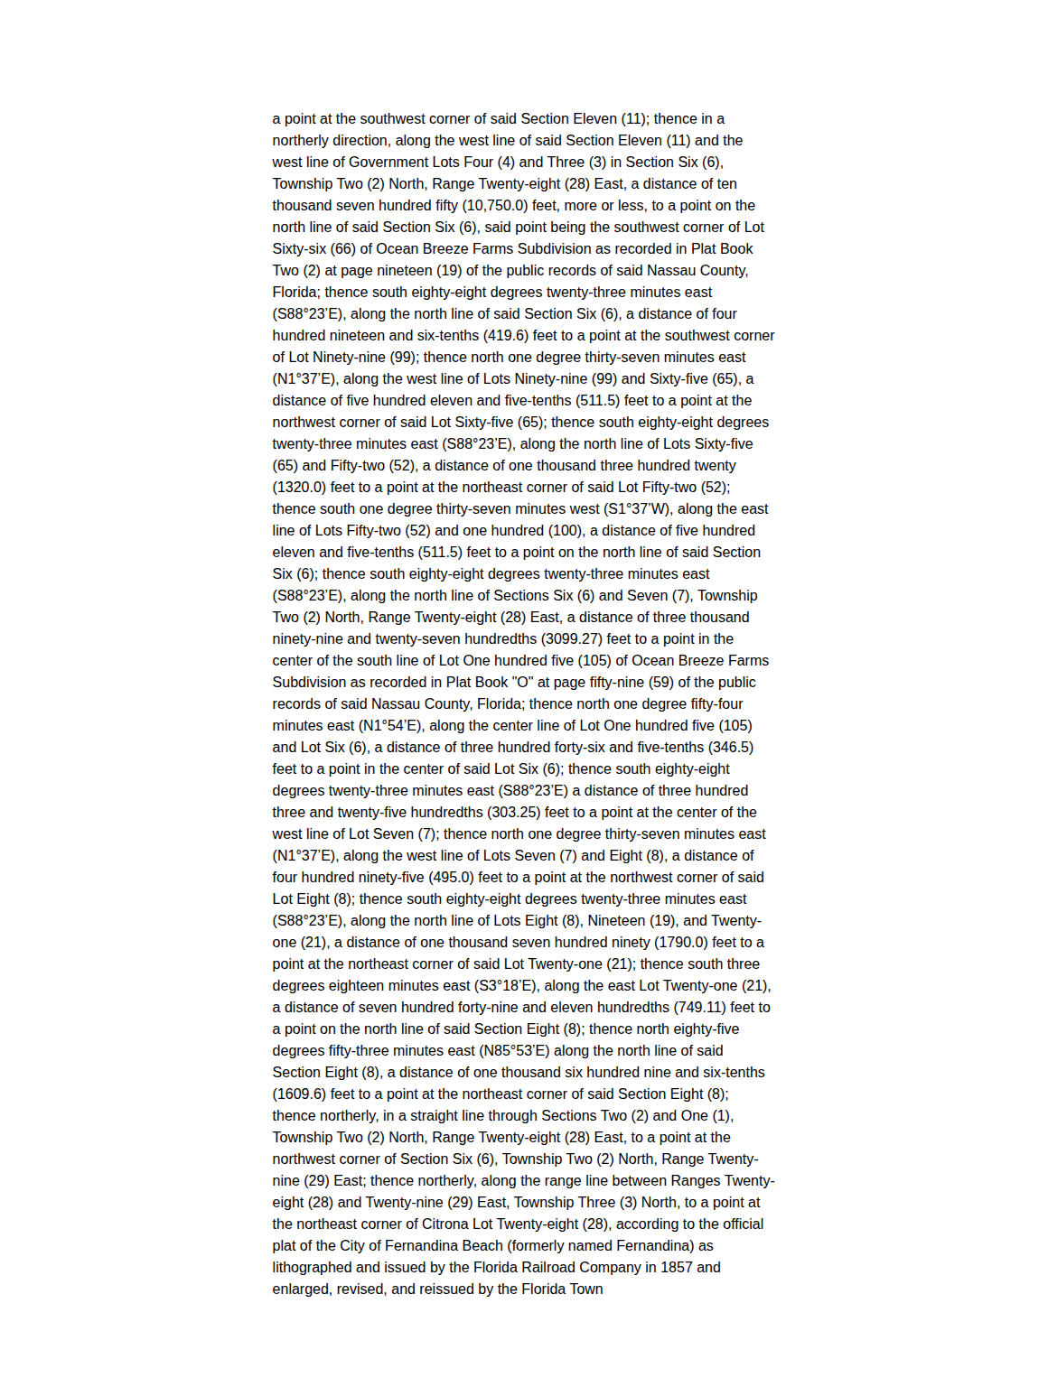a point at the southwest corner of said Section Eleven (11); thence in a northerly direction, along the west line of said Section Eleven (11) and the west line of Government Lots Four (4) and Three (3) in Section Six (6), Township Two (2) North, Range Twenty-eight (28) East, a distance of ten thousand seven hundred fifty (10,750.0) feet, more or less, to a point on the north line of said Section Six (6), said point being the southwest corner of Lot Sixty-six (66) of Ocean Breeze Farms Subdivision as recorded in Plat Book Two (2) at page nineteen (19) of the public records of said Nassau County, Florida; thence south eighty-eight degrees twenty-three minutes east (S88°23’E), along the north line of said Section Six (6), a distance of four hundred nineteen and six-tenths (419.6) feet to a point at the southwest corner of Lot Ninety-nine (99); thence north one degree thirty-seven minutes east (N1°37’E), along the west line of Lots Ninety-nine (99) and Sixty-five (65), a distance of five hundred eleven and five-tenths (511.5) feet to a point at the northwest corner of said Lot Sixty-five (65); thence south eighty-eight degrees twenty-three minutes east (S88°23’E), along the north line of Lots Sixty-five (65) and Fifty-two (52), a distance of one thousand three hundred twenty (1320.0) feet to a point at the northeast corner of said Lot Fifty-two (52); thence south one degree thirty-seven minutes west (S1°37’W), along the east line of Lots Fifty-two (52) and one hundred (100), a distance of five hundred eleven and five-tenths (511.5) feet to a point on the north line of said Section Six (6); thence south eighty-eight degrees twenty-three minutes east (S88°23’E), along the north line of Sections Six (6) and Seven (7), Township Two (2) North, Range Twenty-eight (28) East, a distance of three thousand ninety-nine and twenty-seven hundredths (3099.27) feet to a point in the center of the south line of Lot One hundred five (105) of Ocean Breeze Farms Subdivision as recorded in Plat Book "O" at page fifty-nine (59) of the public records of said Nassau County, Florida; thence north one degree fifty-four minutes east (N1°54’E), along the center line of Lot One hundred five (105) and Lot Six (6), a distance of three hundred forty-six and five-tenths (346.5) feet to a point in the center of said Lot Six (6); thence south eighty-eight degrees twenty-three minutes east (S88°23’E) a distance of three hundred three and twenty-five hundredths (303.25) feet to a point at the center of the west line of Lot Seven (7); thence north one degree thirty-seven minutes east (N1°37’E), along the west line of Lots Seven (7) and Eight (8), a distance of four hundred ninety-five (495.0) feet to a point at the northwest corner of said Lot Eight (8); thence south eighty-eight degrees twenty-three minutes east (S88°23’E), along the north line of Lots Eight (8), Nineteen (19), and Twenty-one (21), a distance of one thousand seven hundred ninety (1790.0) feet to a point at the northeast corner of said Lot Twenty-one (21); thence south three degrees eighteen minutes east (S3°18’E), along the east Lot Twenty-one (21), a distance of seven hundred forty-nine and eleven hundredths (749.11) feet to a point on the north line of said Section Eight (8); thence north eighty-five degrees fifty-three minutes east (N85°53’E) along the north line of said Section Eight (8), a distance of one thousand six hundred nine and six-tenths (1609.6) feet to a point at the northeast corner of said Section Eight (8); thence northerly, in a straight line through Sections Two (2) and One (1), Township Two (2) North, Range Twenty-eight (28) East, to a point at the northwest corner of Section Six (6), Township Two (2) North, Range Twenty-nine (29) East; thence northerly, along the range line between Ranges Twenty-eight (28) and Twenty-nine (29) East, Township Three (3) North, to a point at the northeast corner of Citrona Lot Twenty-eight (28), according to the official plat of the City of Fernandina Beach (formerly named Fernandina) as lithographed and issued by the Florida Railroad Company in 1857 and enlarged, revised, and reissued by the Florida Town